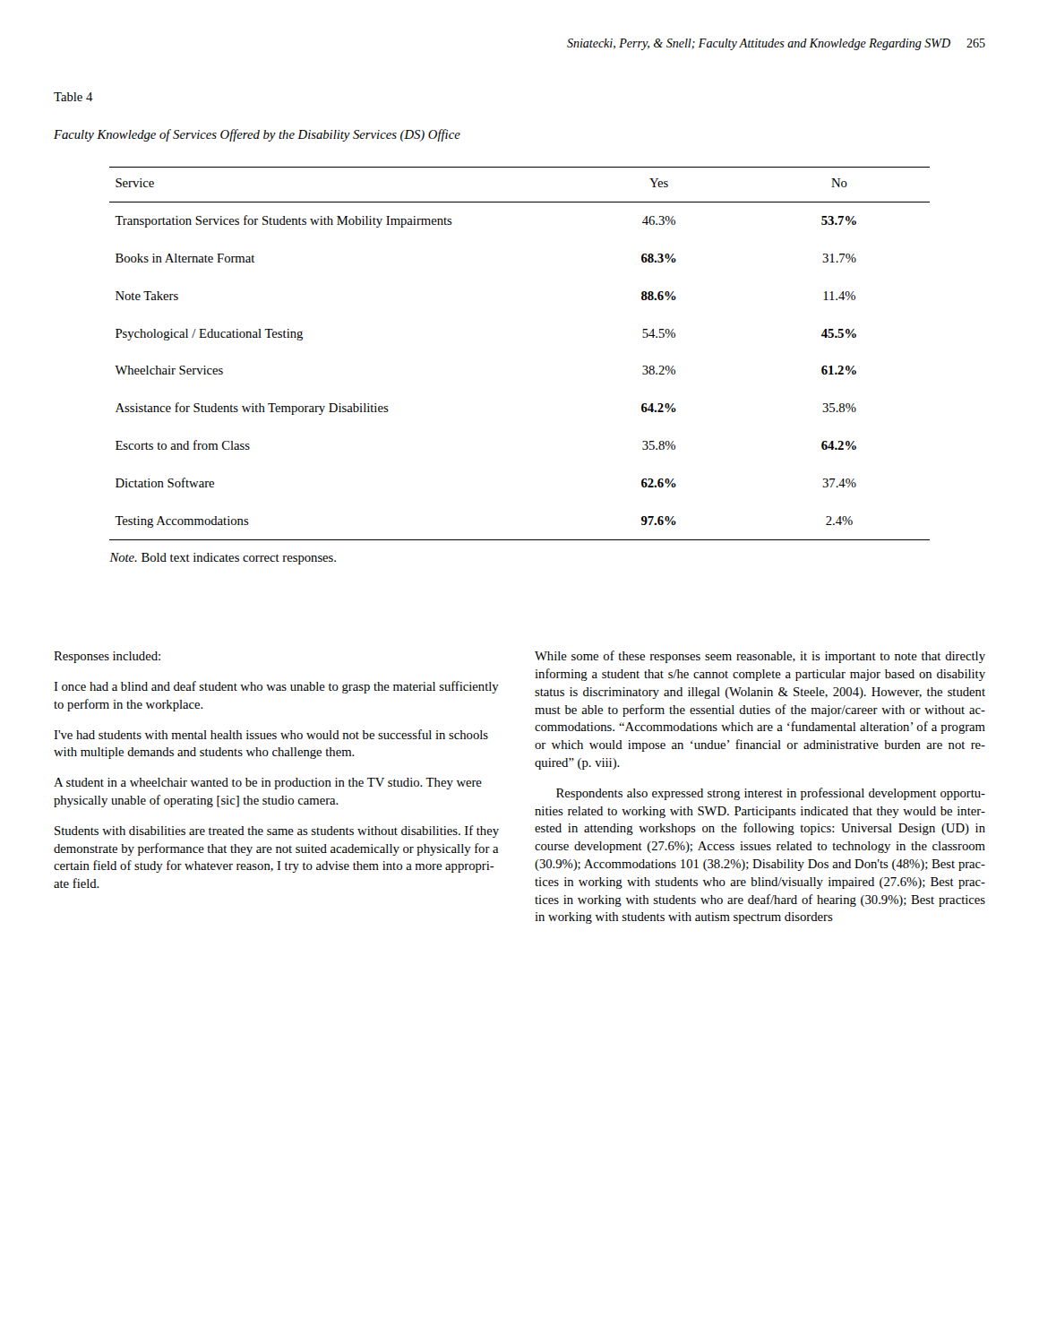Sniatecki, Perry, & Snell; Faculty Attitudes and Knowledge Regarding SWD265
Table 4
Faculty Knowledge of Services Offered by the Disability Services (DS) Office
| Service | Yes | No |
| --- | --- | --- |
| Transportation Services for Students with Mobility Impairments | 46.3% | 53.7% |
| Books in Alternate Format | 68.3% | 31.7% |
| Note Takers | 88.6% | 11.4% |
| Psychological / Educational Testing | 54.5% | 45.5% |
| Wheelchair Services | 38.2% | 61.2% |
| Assistance for Students with Temporary Disabilities | 64.2% | 35.8% |
| Escorts to and from Class | 35.8% | 64.2% |
| Dictation Software | 62.6% | 37.4% |
| Testing Accommodations | 97.6% | 2.4% |
Note. Bold text indicates correct responses.
Responses included:
I once had a blind and deaf student who was unable to grasp the material sufficiently to perform in the workplace.
I've had students with mental health issues who would not be successful in schools with multiple demands and students who challenge them.
A student in a wheelchair wanted to be in production in the TV studio. They were physically unable of operating [sic] the studio camera.
Students with disabilities are treated the same as students without disabilities. If they demonstrate by performance that they are not suited academically or physically for a certain field of study for whatever reason, I try to advise them into a more appropriate field.
While some of these responses seem reasonable, it is important to note that directly informing a student that s/he cannot complete a particular major based on disability status is discriminatory and illegal (Wolanin & Steele, 2004). However, the student must be able to perform the essential duties of the major/career with or without accommodations. “Accommodations which are a ‘fundamental alteration’ of a program or which would impose an ‘undue’ financial or administrative burden are not required” (p. viii).
Respondents also expressed strong interest in professional development opportunities related to working with SWD. Participants indicated that they would be interested in attending workshops on the following topics: Universal Design (UD) in course development (27.6%); Access issues related to technology in the classroom (30.9%); Accommodations 101 (38.2%); Disability Dos and Don'ts (48%); Best practices in working with students who are blind/visually impaired (27.6%); Best practices in working with students who are deaf/hard of hearing (30.9%); Best practices in working with students with autism spectrum disorders